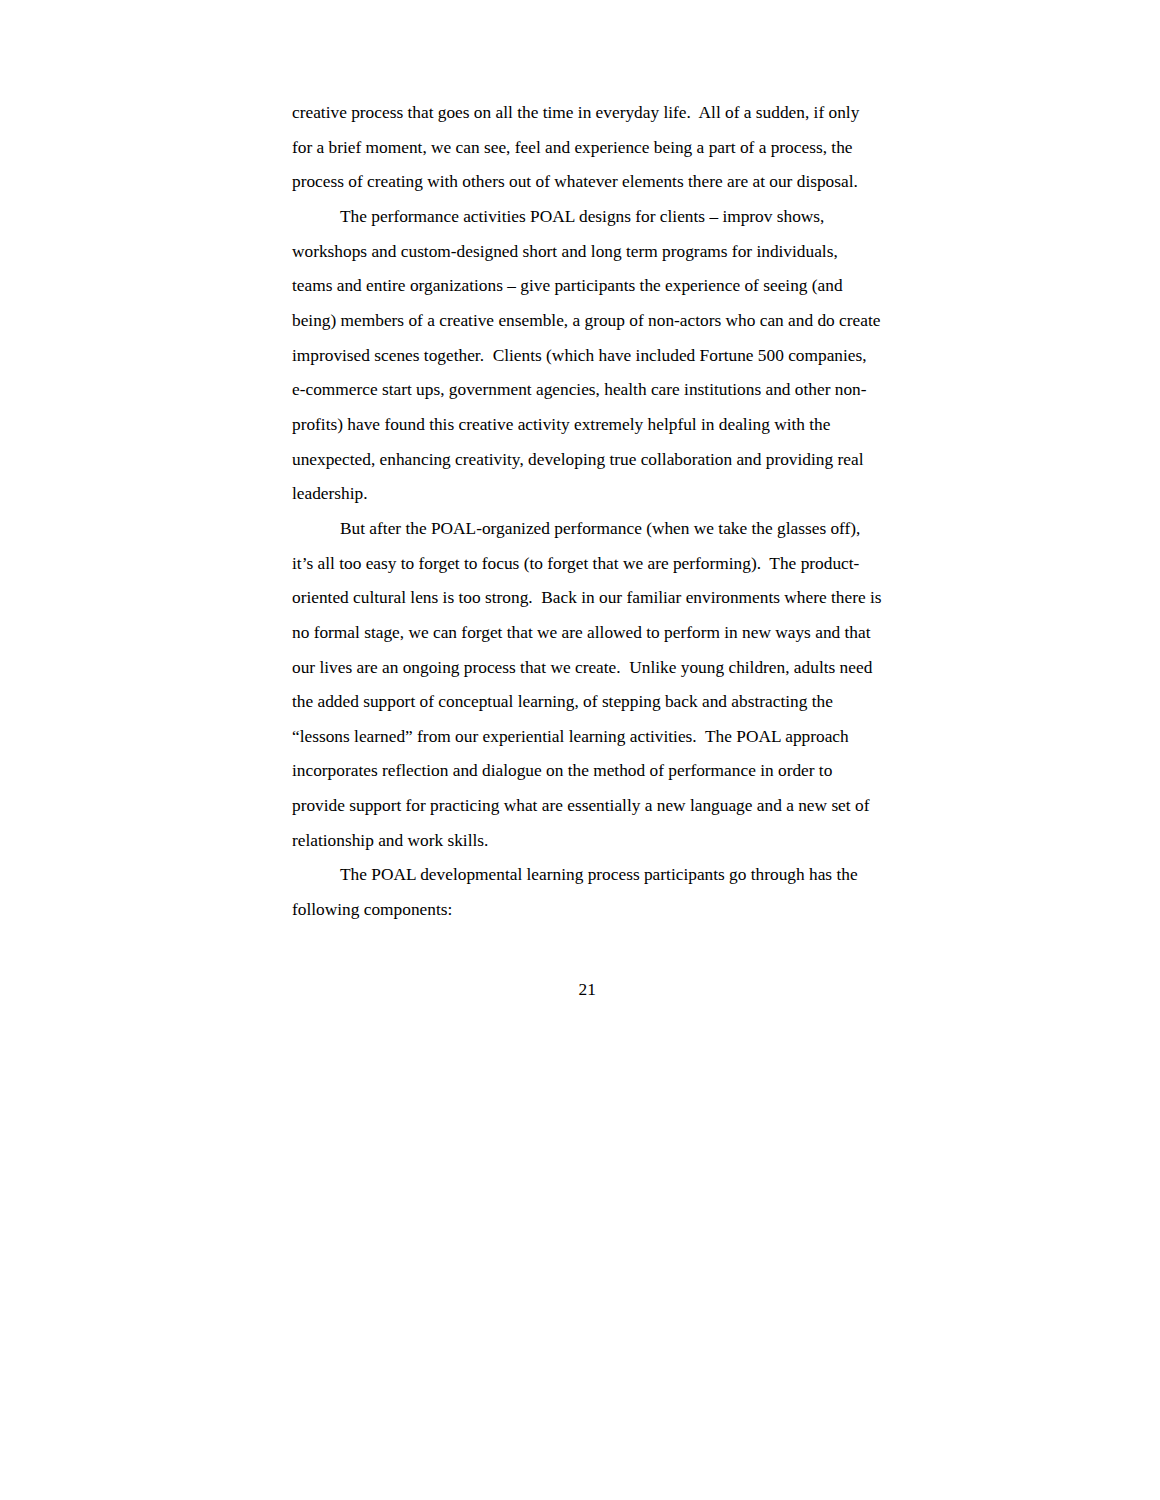creative process that goes on all the time in everyday life. All of a sudden, if only for a brief moment, we can see, feel and experience being a part of a process, the process of creating with others out of whatever elements there are at our disposal.
The performance activities POAL designs for clients – improv shows, workshops and custom-designed short and long term programs for individuals, teams and entire organizations – give participants the experience of seeing (and being) members of a creative ensemble, a group of non-actors who can and do create improvised scenes together. Clients (which have included Fortune 500 companies, e-commerce start ups, government agencies, health care institutions and other non-profits) have found this creative activity extremely helpful in dealing with the unexpected, enhancing creativity, developing true collaboration and providing real leadership.
But after the POAL-organized performance (when we take the glasses off), it’s all too easy to forget to focus (to forget that we are performing). The product-oriented cultural lens is too strong. Back in our familiar environments where there is no formal stage, we can forget that we are allowed to perform in new ways and that our lives are an ongoing process that we create. Unlike young children, adults need the added support of conceptual learning, of stepping back and abstracting the “lessons learned” from our experiential learning activities. The POAL approach incorporates reflection and dialogue on the method of performance in order to provide support for practicing what are essentially a new language and a new set of relationship and work skills.
The POAL developmental learning process participants go through has the following components:
21